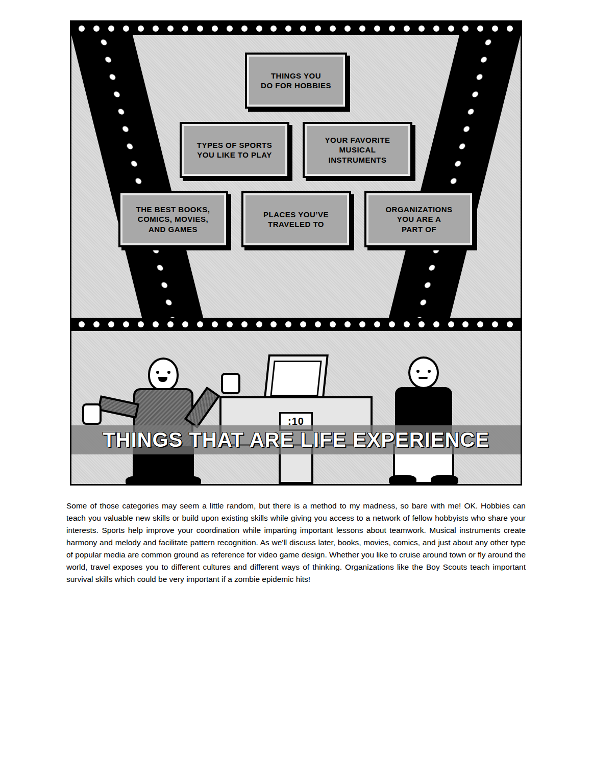THINGS YOU
DO FOR HOBBIES
TYPES OF SPORTS
YOU LIKE TO PLAY
YOUR FAVORITE
MUSICAL
INSTRUMENTS
THE BEST BOOKS,
COMICS, MOVIES,
AND GAMES
PLACES YOU’VE
TRAVELED TO
ORGANIZATIONS
YOU ARE A
PART OF
:10
THINGS THAT ARE LIFE EXPERIENCE
Some of those categories may seem a little random, but there is a method to my madness, so bare with me! OK. Hobbies can teach you valuable new skills or build upon existing skills while giving you access to a network of fellow hobbyists who share your interests. Sports help improve your coordination while imparting important lessons about teamwork. Musical instruments create harmony and melody and facilitate pattern recognition. As we'll discuss later, books, movies, comics, and just about any other type of popular media are common ground as reference for video game design. Whether you like to cruise around town or fly around the world, travel exposes you to different cultures and different ways of thinking. Organizations like the Boy Scouts teach important survival skills which could be very important if a zombie epidemic hits!